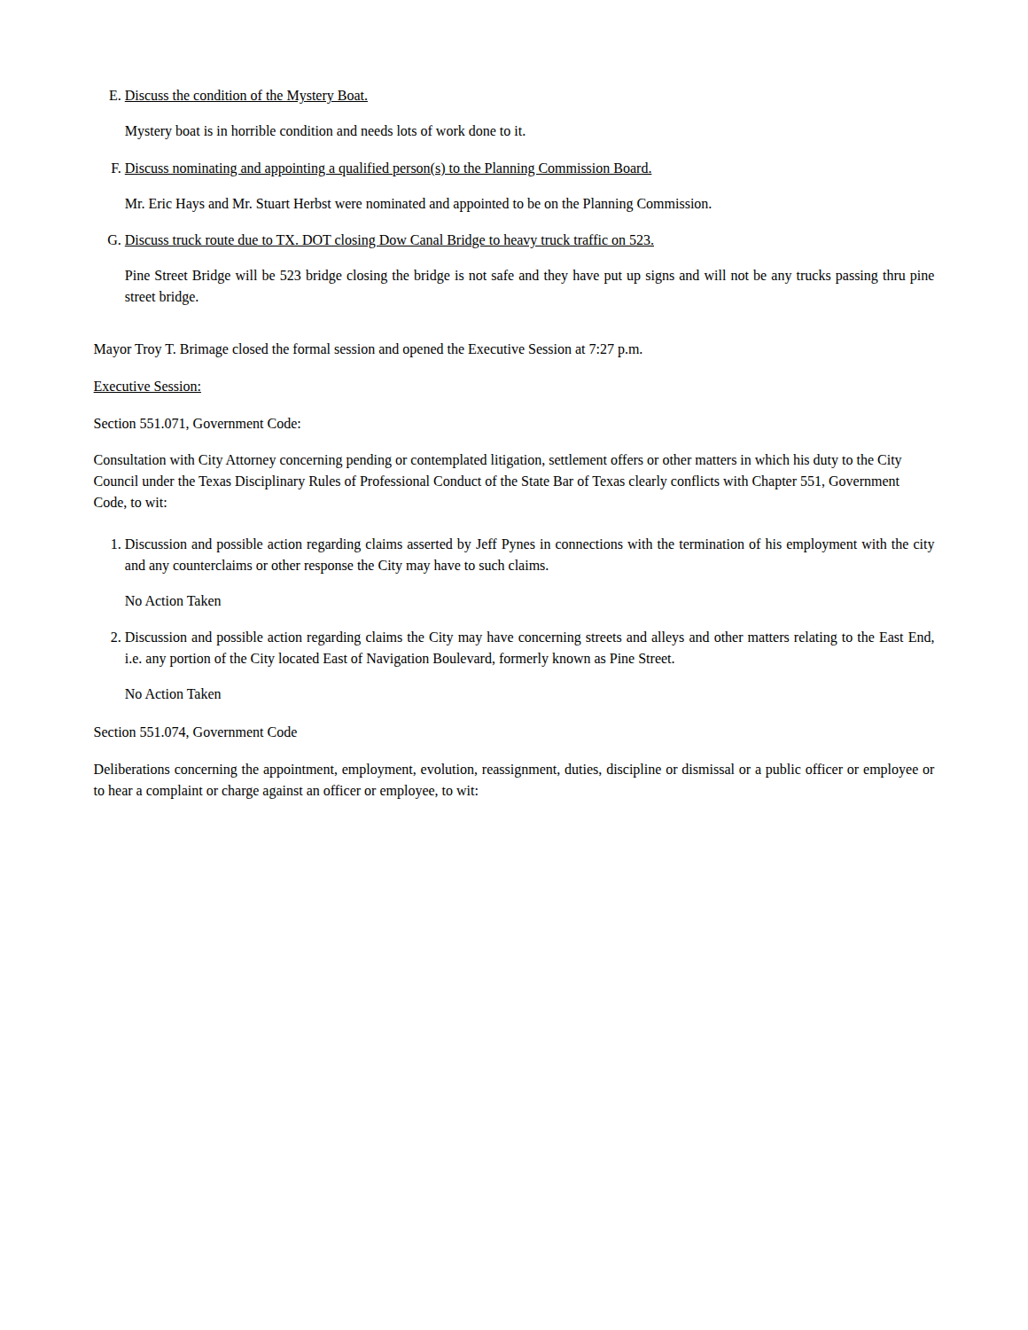Discuss the condition of the Mystery Boat.
Mystery boat is in horrible condition and needs lots of work done to it.
Discuss nominating and appointing a qualified person(s) to the Planning Commission Board.
Mr. Eric Hays and Mr. Stuart Herbst were nominated and appointed to be on the Planning Commission.
Discuss truck route due to TX. DOT closing Dow Canal Bridge to heavy truck traffic on 523.
Pine Street Bridge will be 523 bridge closing the bridge is not safe and they have put up signs and will not be any trucks passing thru pine street bridge.
Mayor Troy T. Brimage closed the formal session and opened the Executive Session at 7:27 p.m.
Executive Session:
Section 551.071, Government Code:
Consultation with City Attorney concerning pending or contemplated litigation, settlement offers or other matters in which his duty to the City Council under the Texas Disciplinary Rules of Professional Conduct of the State Bar of Texas clearly conflicts with Chapter 551, Government Code, to wit:
Discussion and possible action regarding claims asserted by Jeff Pynes in connections with the termination of his employment with the city and any counterclaims or other response the City may have to such claims.
No Action Taken
Discussion and possible action regarding claims the City may have concerning streets and alleys and other matters relating to the East End, i.e. any portion of the City located East of Navigation Boulevard, formerly known as Pine Street.
No Action Taken
Section 551.074, Government Code
Deliberations concerning the appointment, employment, evolution, reassignment, duties, discipline or dismissal or a public officer or employee or to hear a complaint or charge against an officer or employee, to wit: